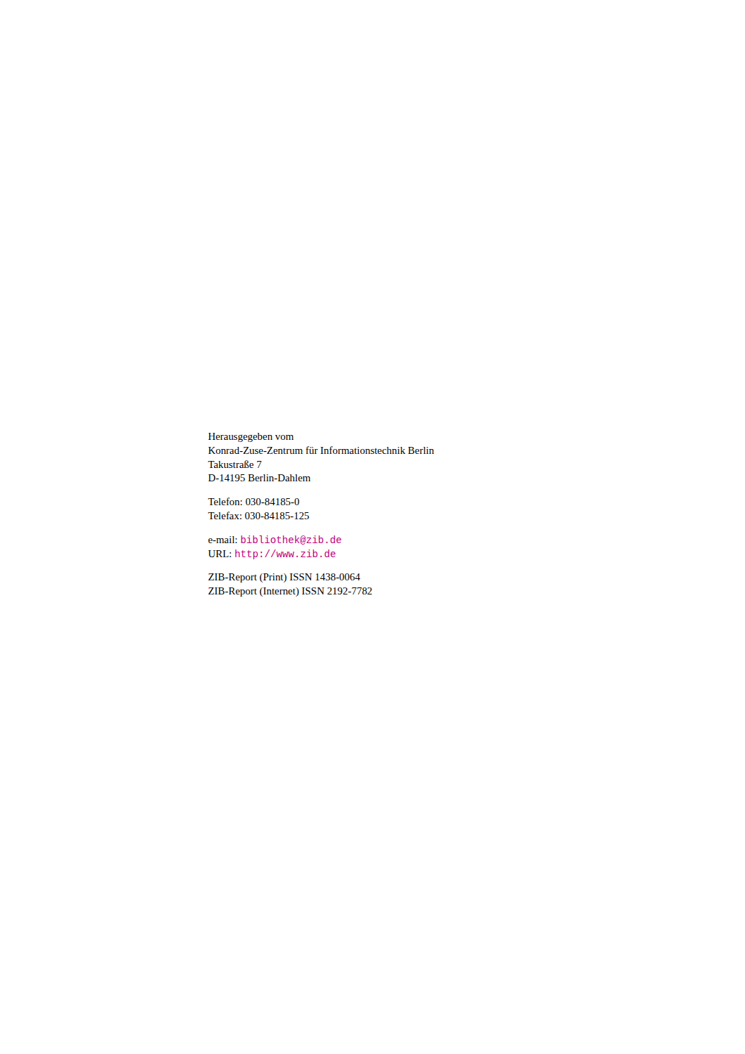Herausgegeben vom
Konrad-Zuse-Zentrum für Informationstechnik Berlin
Takustraße 7
D-14195 Berlin-Dahlem
Telefon: 030-84185-0
Telefax: 030-84185-125
e-mail: bibliothek@zib.de
URL: http://www.zib.de
ZIB-Report (Print) ISSN 1438-0064
ZIB-Report (Internet) ISSN 2192-7782